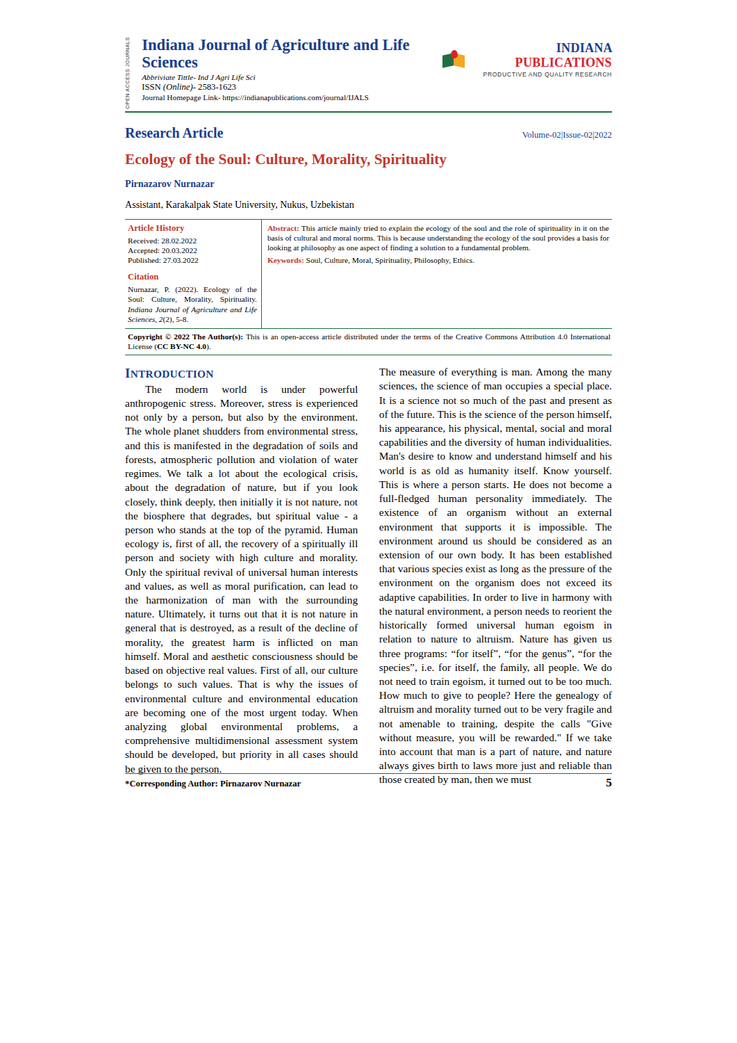OPEN ACCESS JOURNALS
Indiana Journal of Agriculture and Life Sciences
Abbriviate Tittle- Ind J Agri Life Sci
ISSN (Online)- 2583-1623
Journal Homepage Link- https://indianapublications.com/journal/IJALS
INDIANA PUBLICATIONS
PRODUCTIVE AND QUALITY RESEARCH
Research Article
Volume-02|Issue-02|2022
Ecology of the Soul: Culture, Morality, Spirituality
Pirnazarov Nurnazar
Assistant, Karakalpak State University, Nukus, Uzbekistan
Article History
Received: 28.02.2022
Accepted: 20.03.2022
Published: 27.03.2022
Citation
Nurnazar, P. (2022). Ecology of the Soul: Culture, Morality, Spirituality. Indiana Journal of Agriculture and Life Sciences, 2(2), 5-8.
Abstract: This article mainly tried to explain the ecology of the soul and the role of spirituality in it on the basis of cultural and moral norms. This is because understanding the ecology of the soul provides a basis for looking at philosophy as one aspect of finding a solution to a fundamental problem.
Keywords: Soul, Culture, Moral, Spirituality, Philosophy, Ethics.
Copyright © 2022 The Author(s): This is an open-access article distributed under the terms of the Creative Commons Attribution 4.0 International License (CC BY-NC 4.0).
INTRODUCTION
The modern world is under powerful anthropogenic stress. Moreover, stress is experienced not only by a person, but also by the environment. The whole planet shudders from environmental stress, and this is manifested in the degradation of soils and forests, atmospheric pollution and violation of water regimes. We talk a lot about the ecological crisis, about the degradation of nature, but if you look closely, think deeply, then initially it is not nature, not the biosphere that degrades, but spiritual value - a person who stands at the top of the pyramid. Human ecology is, first of all, the recovery of a spiritually ill person and society with high culture and morality. Only the spiritual revival of universal human interests and values, as well as moral purification, can lead to the harmonization of man with the surrounding nature. Ultimately, it turns out that it is not nature in general that is destroyed, as a result of the decline of morality, the greatest harm is inflicted on man himself. Moral and aesthetic consciousness should be based on objective real values. First of all, our culture belongs to such values. That is why the issues of environmental culture and environmental education are becoming one of the most urgent today. When analyzing global environmental problems, a comprehensive multidimensional assessment system should be developed, but priority in all cases should be given to the person.
The measure of everything is man. Among the many sciences, the science of man occupies a special place. It is a science not so much of the past and present as of the future. This is the science of the person himself, his appearance, his physical, mental, social and moral capabilities and the diversity of human individualities. Man's desire to know and understand himself and his world is as old as humanity itself. Know yourself. This is where a person starts. He does not become a full-fledged human personality immediately. The existence of an organism without an external environment that supports it is impossible. The environment around us should be considered as an extension of our own body. It has been established that various species exist as long as the pressure of the environment on the organism does not exceed its adaptive capabilities. In order to live in harmony with the natural environment, a person needs to reorient the historically formed universal human egoism in relation to nature to altruism. Nature has given us three programs: “for itself”, “for the genus”, “for the species”, i.e. for itself, the family, all people. We do not need to train egoism, it turned out to be too much. How much to give to people? Here the genealogy of altruism and morality turned out to be very fragile and not amenable to training, despite the calls "Give without measure, you will be rewarded." If we take into account that man is a part of nature, and nature always gives birth to laws more just and reliable than those created by man, then we must
*Corresponding Author: Pirnazarov Nurnazar
5